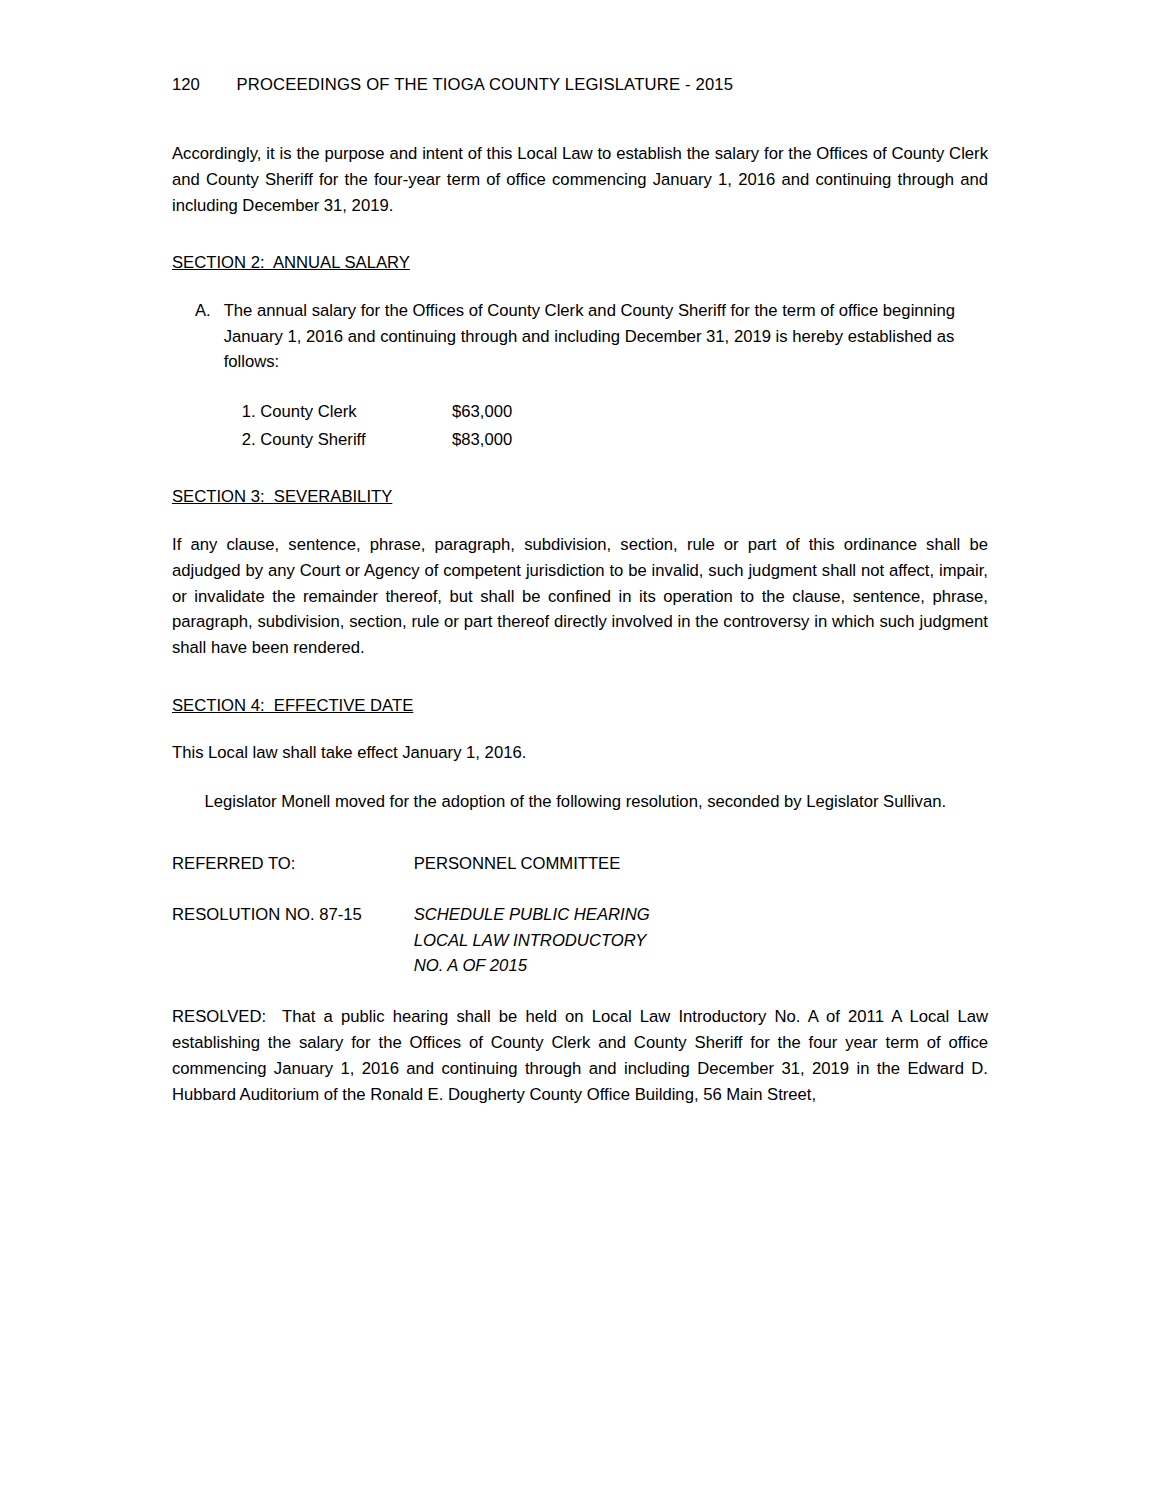120 PROCEEDINGS OF THE TIOGA COUNTY LEGISLATURE - 2015
Accordingly, it is the purpose and intent of this Local Law to establish the salary for the Offices of County Clerk and County Sheriff for the four-year term of office commencing January 1, 2016 and continuing through and including December 31, 2019.
SECTION 2: ANNUAL SALARY
The annual salary for the Offices of County Clerk and County Sheriff for the term of office beginning January 1, 2016 and continuing through and including December 31, 2019 is hereby established as follows:
County Clerk$63,000
County Sheriff$83,000
SECTION 3: SEVERABILITY
If any clause, sentence, phrase, paragraph, subdivision, section, rule or part of this ordinance shall be adjudged by any Court or Agency of competent jurisdiction to be invalid, such judgment shall not affect, impair, or invalidate the remainder thereof, but shall be confined in its operation to the clause, sentence, phrase, paragraph, subdivision, section, rule or part thereof directly involved in the controversy in which such judgment shall have been rendered.
SECTION 4: EFFECTIVE DATE
This Local law shall take effect January 1, 2016.
Legislator Monell moved for the adoption of the following resolution, seconded by Legislator Sullivan.
REFERRED TO: PERSONNEL COMMITTEE
RESOLUTION NO. 87-15
SCHEDULE PUBLIC HEARING
LOCAL LAW INTRODUCTORY
NO. A OF 2015
RESOLVED: That a public hearing shall be held on Local Law Introductory No. A of 2011 A Local Law establishing the salary for the Offices of County Clerk and County Sheriff for the four year term of office commencing January 1, 2016 and continuing through and including December 31, 2019 in the Edward D. Hubbard Auditorium of the Ronald E. Dougherty County Office Building, 56 Main Street,